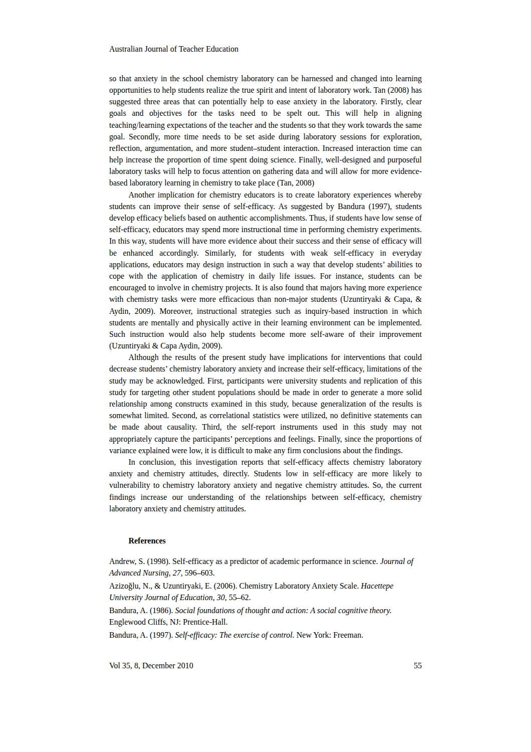Australian Journal of Teacher Education
so that anxiety in the school chemistry laboratory can be harnessed and changed into learning opportunities to help students realize the true spirit and intent of laboratory work. Tan (2008) has suggested three areas that can potentially help to ease anxiety in the laboratory. Firstly, clear goals and objectives for the tasks need to be spelt out. This will help in aligning teaching/learning expectations of the teacher and the students so that they work towards the same goal. Secondly, more time needs to be set aside during laboratory sessions for exploration, reflection, argumentation, and more student–student interaction. Increased interaction time can help increase the proportion of time spent doing science. Finally, well-designed and purposeful laboratory tasks will help to focus attention on gathering data and will allow for more evidence-based laboratory learning in chemistry to take place (Tan, 2008)
Another implication for chemistry educators is to create laboratory experiences whereby students can improve their sense of self-efficacy. As suggested by Bandura (1997), students develop efficacy beliefs based on authentic accomplishments. Thus, if students have low sense of self-efficacy, educators may spend more instructional time in performing chemistry experiments. In this way, students will have more evidence about their success and their sense of efficacy will be enhanced accordingly. Similarly, for students with weak self-efficacy in everyday applications, educators may design instruction in such a way that develop students’ abilities to cope with the application of chemistry in daily life issues. For instance, students can be encouraged to involve in chemistry projects. It is also found that majors having more experience with chemistry tasks were more efficacious than non-major students (Uzuntiryaki & Capa, & Aydin, 2009). Moreover, instructional strategies such as inquiry-based instruction in which students are mentally and physically active in their learning environment can be implemented. Such instruction would also help students become more self-aware of their improvement (Uzuntiryaki & Capa Aydin, 2009).
Although the results of the present study have implications for interventions that could decrease students’ chemistry laboratory anxiety and increase their self-efficacy, limitations of the study may be acknowledged. First, participants were university students and replication of this study for targeting other student populations should be made in order to generate a more solid relationship among constructs examined in this study, because generalization of the results is somewhat limited. Second, as correlational statistics were utilized, no definitive statements can be made about causality. Third, the self-report instruments used in this study may not appropriately capture the participants’ perceptions and feelings. Finally, since the proportions of variance explained were low, it is difficult to make any firm conclusions about the findings.
In conclusion, this investigation reports that self-efficacy affects chemistry laboratory anxiety and chemistry attitudes, directly. Students low in self-efficacy are more likely to vulnerability to chemistry laboratory anxiety and negative chemistry attitudes. So, the current findings increase our understanding of the relationships between self-efficacy, chemistry laboratory anxiety and chemistry attitudes.
References
Andrew, S. (1998). Self-efficacy as a predictor of academic performance in science. Journal of Advanced Nursing, 27, 596–603.
Azizoğlu, N., & Uzuntiryaki, E. (2006). Chemistry Laboratory Anxiety Scale. Hacettepe University Journal of Education, 30, 55–62.
Bandura, A. (1986). Social foundations of thought and action: A social cognitive theory. Englewood Cliffs, NJ: Prentice-Hall.
Bandura, A. (1997). Self-efficacy: The exercise of control. New York: Freeman.
Vol 35, 8, December 2010 55